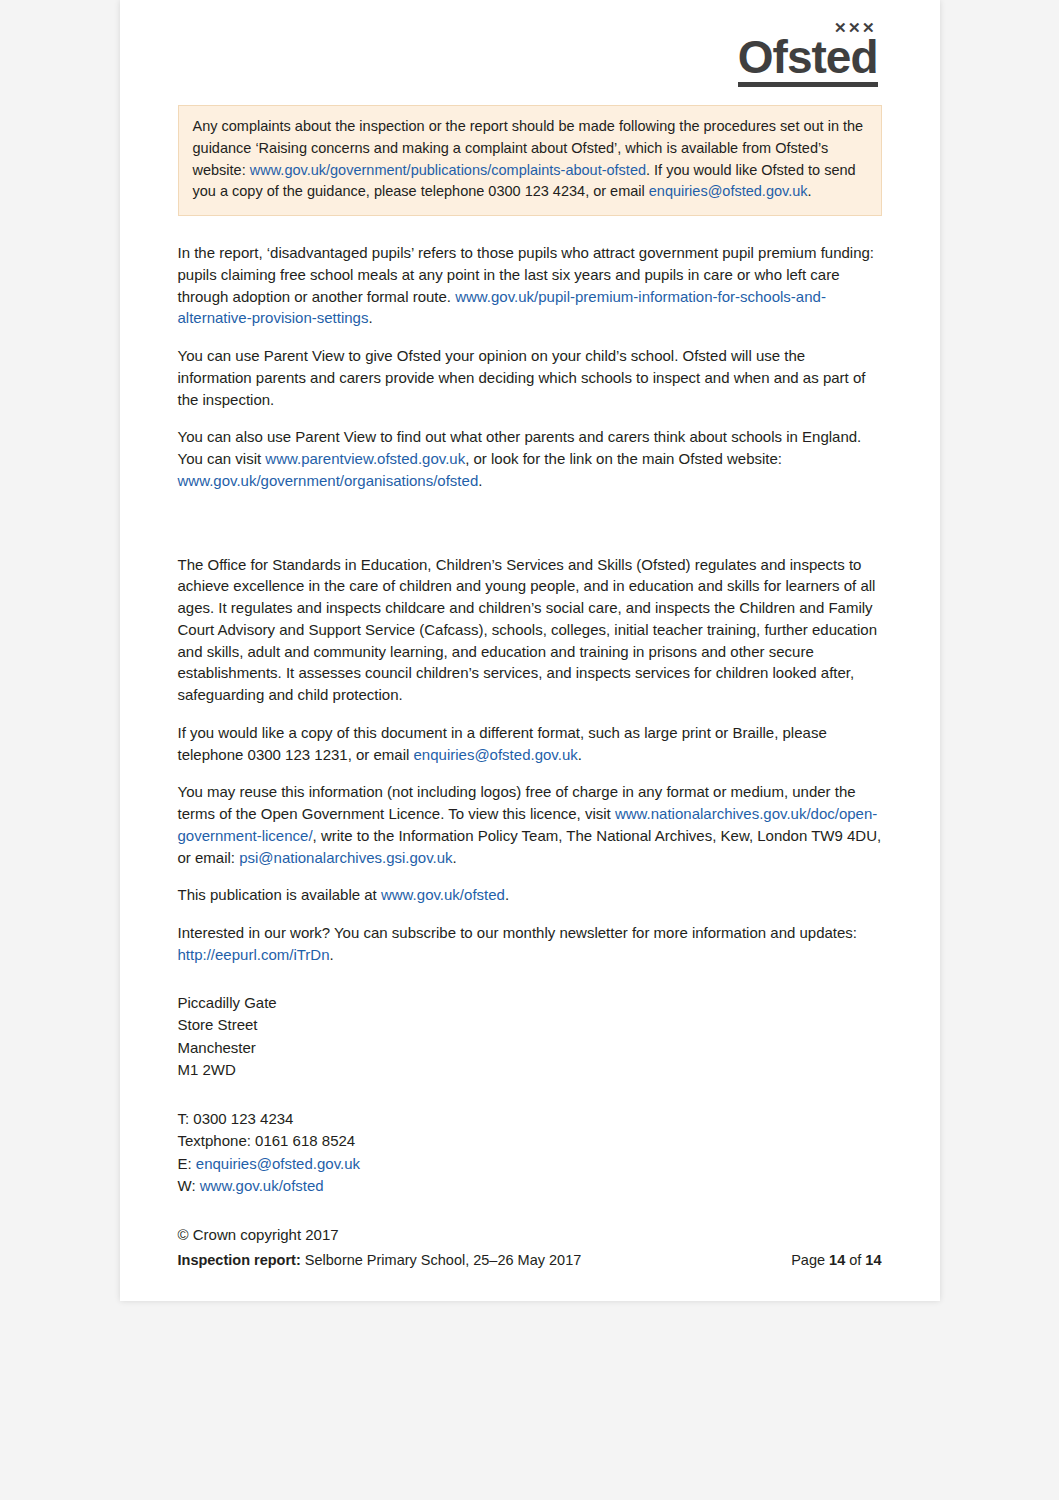✕✕✕ Ofsted
Any complaints about the inspection or the report should be made following the procedures set out in the guidance ‘Raising concerns and making a complaint about Ofsted’, which is available from Ofsted’s website: www.gov.uk/government/publications/complaints-about-ofsted. If you would like Ofsted to send you a copy of the guidance, please telephone 0300 123 4234, or email enquiries@ofsted.gov.uk.
In the report, ‘disadvantaged pupils’ refers to those pupils who attract government pupil premium funding: pupils claiming free school meals at any point in the last six years and pupils in care or who left care through adoption or another formal route. www.gov.uk/pupil-premium-information-for-schools-and-alternative-provision-settings.
You can use Parent View to give Ofsted your opinion on your child’s school. Ofsted will use the information parents and carers provide when deciding which schools to inspect and when and as part of the inspection.
You can also use Parent View to find out what other parents and carers think about schools in England. You can visit www.parentview.ofsted.gov.uk, or look for the link on the main Ofsted website: www.gov.uk/government/organisations/ofsted.
The Office for Standards in Education, Children’s Services and Skills (Ofsted) regulates and inspects to achieve excellence in the care of children and young people, and in education and skills for learners of all ages. It regulates and inspects childcare and children’s social care, and inspects the Children and Family Court Advisory and Support Service (Cafcass), schools, colleges, initial teacher training, further education and skills, adult and community learning, and education and training in prisons and other secure establishments. It assesses council children’s services, and inspects services for children looked after, safeguarding and child protection.
If you would like a copy of this document in a different format, such as large print or Braille, please telephone 0300 123 1231, or email enquiries@ofsted.gov.uk.
You may reuse this information (not including logos) free of charge in any format or medium, under the terms of the Open Government Licence. To view this licence, visit www.nationalarchives.gov.uk/doc/open-government-licence/, write to the Information Policy Team, The National Archives, Kew, London TW9 4DU, or email: psi@nationalarchives.gsi.gov.uk.
This publication is available at www.gov.uk/ofsted.
Interested in our work? You can subscribe to our monthly newsletter for more information and updates: http://eepurl.com/iTrDn.
Piccadilly Gate Store Street Manchester M1 2WD
T: 0300 123 4234 Textphone: 0161 618 8524 E: enquiries@ofsted.gov.uk W: www.gov.uk/ofsted
© Crown copyright 2017
Inspection report: Selborne Primary School, 25–26 May 2017
Page 14 of 14